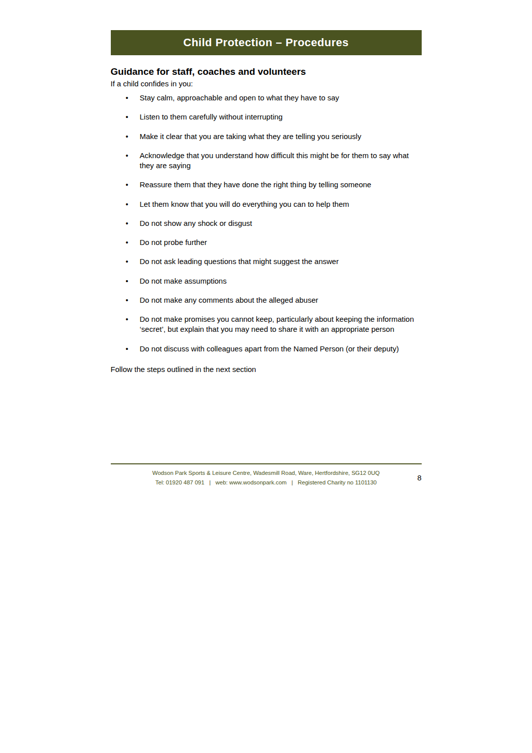Child Protection – Procedures
Guidance for staff, coaches and volunteers
If a child confides in you:
Stay calm, approachable and open to what they have to say
Listen to them carefully without interrupting
Make it clear that you are taking what they are telling you seriously
Acknowledge that you understand how difficult this might be for them to say what they are saying
Reassure them that they have done the right thing by telling someone
Let them know that you will do everything you can to help them
Do not show any shock or disgust
Do not probe further
Do not ask leading questions that might suggest the answer
Do not make assumptions
Do not make any comments about the alleged abuser
Do not make promises you cannot keep, particularly about keeping the information ‘secret’, but explain that you may need to share it with an appropriate person
Do not discuss with colleagues apart from the Named Person (or their deputy)
Follow the steps outlined in the next section
Wodson Park Sports & Leisure Centre, Wadesmill Road, Ware, Hertfordshire, SG12 0UQ
Tel: 01920 487 091 | web: www.wodsonpark.com | Registered Charity no 1101130 8